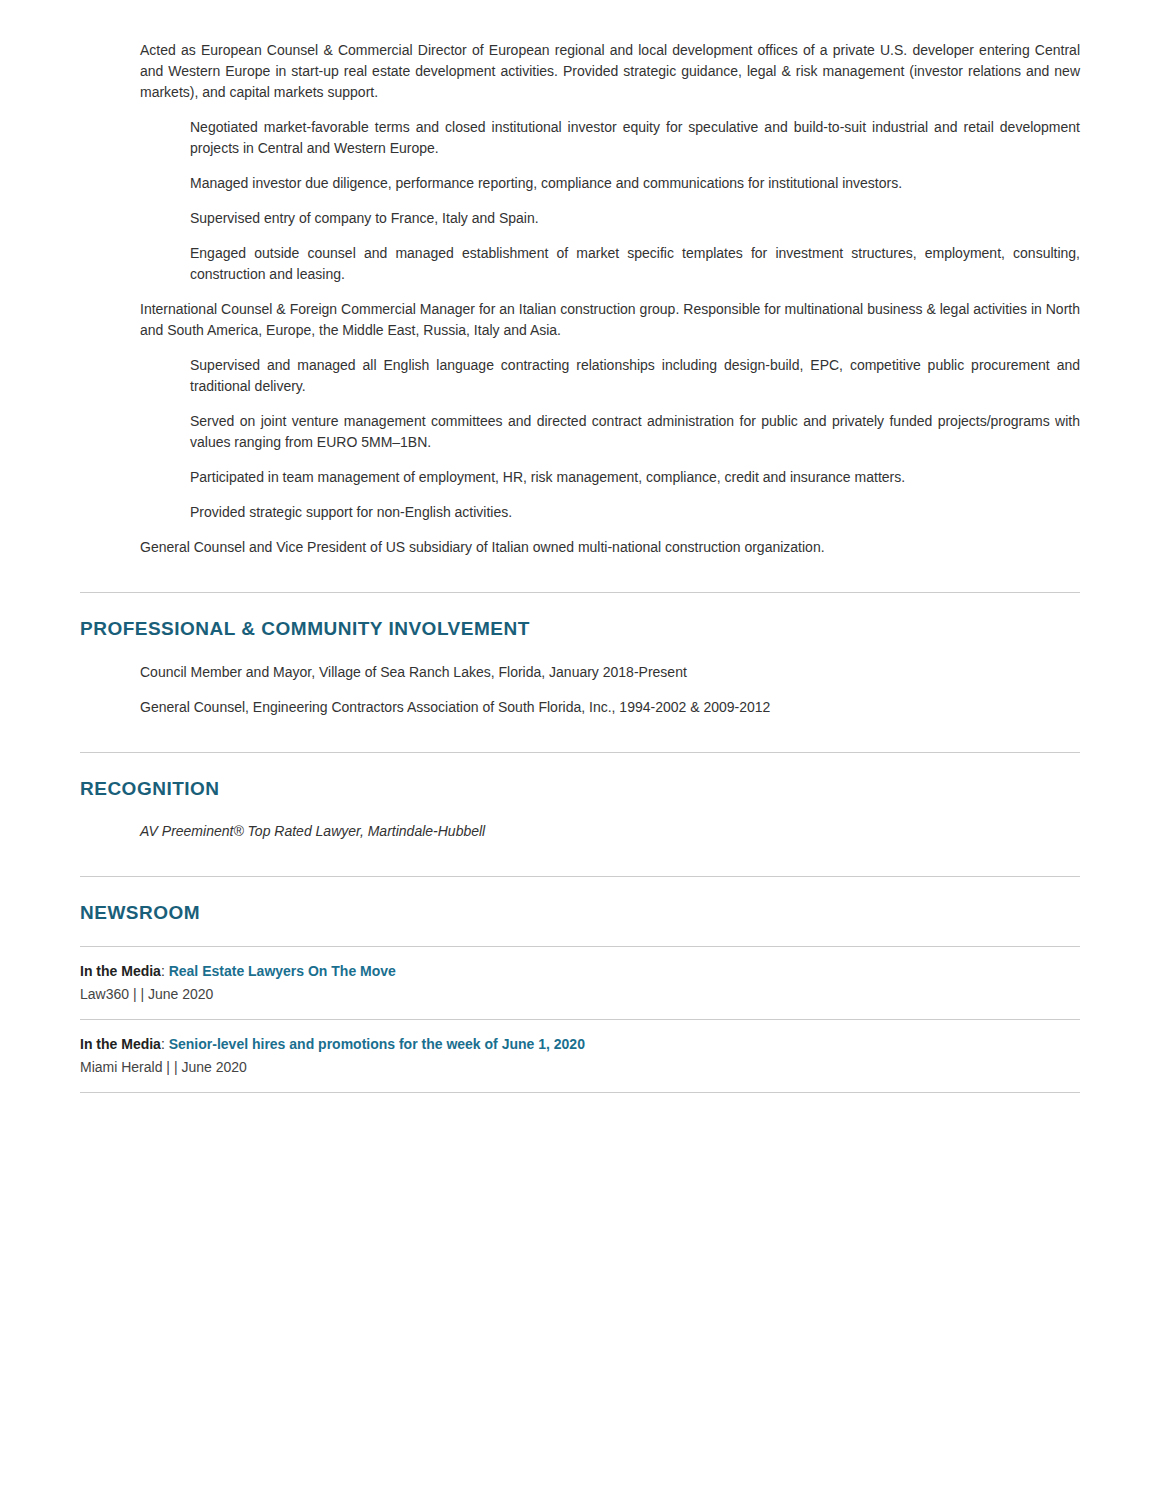Acted as European Counsel & Commercial Director of European regional and local development offices of a private U.S. developer entering Central and Western Europe in start-up real estate development activities. Provided strategic guidance, legal & risk management (investor relations and new markets), and capital markets support.
Negotiated market-favorable terms and closed institutional investor equity for speculative and build-to-suit industrial and retail development projects in Central and Western Europe.
Managed investor due diligence, performance reporting, compliance and communications for institutional investors.
Supervised entry of company to France, Italy and Spain.
Engaged outside counsel and managed establishment of market specific templates for investment structures, employment, consulting, construction and leasing.
International Counsel & Foreign Commercial Manager for an Italian construction group. Responsible for multinational business & legal activities in North and South America, Europe, the Middle East, Russia, Italy and Asia.
Supervised and managed all English language contracting relationships including design-build, EPC, competitive public procurement and traditional delivery.
Served on joint venture management committees and directed contract administration for public and privately funded projects/programs with values ranging from EURO 5MM–1BN.
Participated in team management of employment, HR, risk management, compliance, credit and insurance matters.
Provided strategic support for non-English activities.
General Counsel and Vice President of US subsidiary of Italian owned multi-national construction organization.
PROFESSIONAL & COMMUNITY INVOLVEMENT
Council Member and Mayor, Village of Sea Ranch Lakes, Florida, January 2018-Present
General Counsel, Engineering Contractors Association of South Florida, Inc., 1994-2002 & 2009-2012
RECOGNITION
AV Preeminent® Top Rated Lawyer, Martindale-Hubbell
NEWSROOM
In the Media: Real Estate Lawyers On The Move Law360 | | June 2020
In the Media: Senior-level hires and promotions for the week of June 1, 2020 Miami Herald | | June 2020